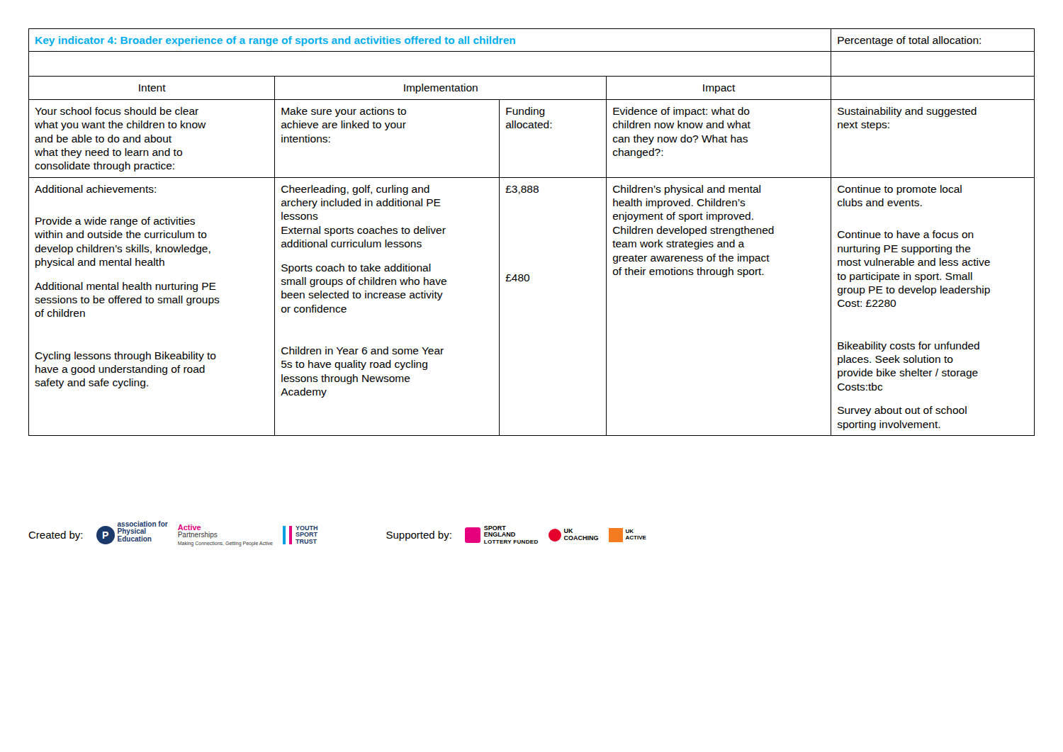| Key indicator 4: Broader experience of a range of sports and activities offered to all children | Percentage of total allocation: |
| Intent | Implementation | Impact | |
| Your school focus should be clear what you want the children to know and be able to do and about what they need to learn and to consolidate through practice: | Make sure your actions to achieve are linked to your intentions: | Funding allocated: | Evidence of impact: what do children now know and what can they now do? What has changed?: | Sustainability and suggested next steps: |
| Additional achievements: Provide a wide range of activities within and outside the curriculum to develop children’s skills, knowledge, physical and mental health Additional mental health nurturing PE sessions to be offered to small groups of children Cycling lessons through Bikeability to have a good understanding of road safety and safe cycling. | Cheerleading, golf, curling and archery included in additional PE lessons External sports coaches to deliver additional curriculum lessons Sports coach to take additional small groups of children who have been selected to increase activity or confidence Children in Year 6 and some Year 5s to have quality road cycling lessons through Newsome Academy | £3,888 £480 | Children’s physical and mental health improved. Children’s enjoyment of sport improved. Children developed strengthened team work strategies and a greater awareness of the impact of their emotions through sport. | Continue to promote local clubs and events. Continue to have a focus on nurturing PE supporting the most vulnerable and less active to participate in sport. Small group PE to develop leadership Cost: £2280 Bikeability costs for unfunded places. Seek solution to provide bike shelter / storage Costs:tbc Survey about out of school sporting involvement. |
Created by:
P
association for
Physical
Education
Active
Partnerships
Making Connections, Getting People Active
YOUTH
SPORT
TRUST
Supported by:
SPORT
ENGLAND
LOTTERY FUNDED
UK
COACHING
UK
ACTIVE